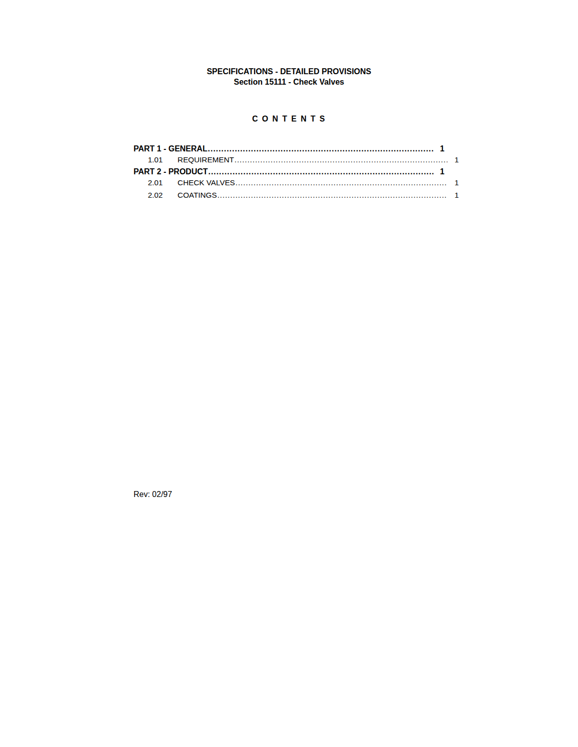SPECIFICATIONS - DETAILED PROVISIONS
Section 15111 - Check Valves
C O N T E N T S
PART 1 - GENERAL ........................................................................................................................... 1
1.01 REQUIREMENT ......................................................................................................................... 1
PART 2 - PRODUCT .......................................................................................................................... 1
2.01 CHECK VALVES ........................................................................................................................ 1
2.02 COATINGS .............................................................................................................................. 1
Rev: 02/97